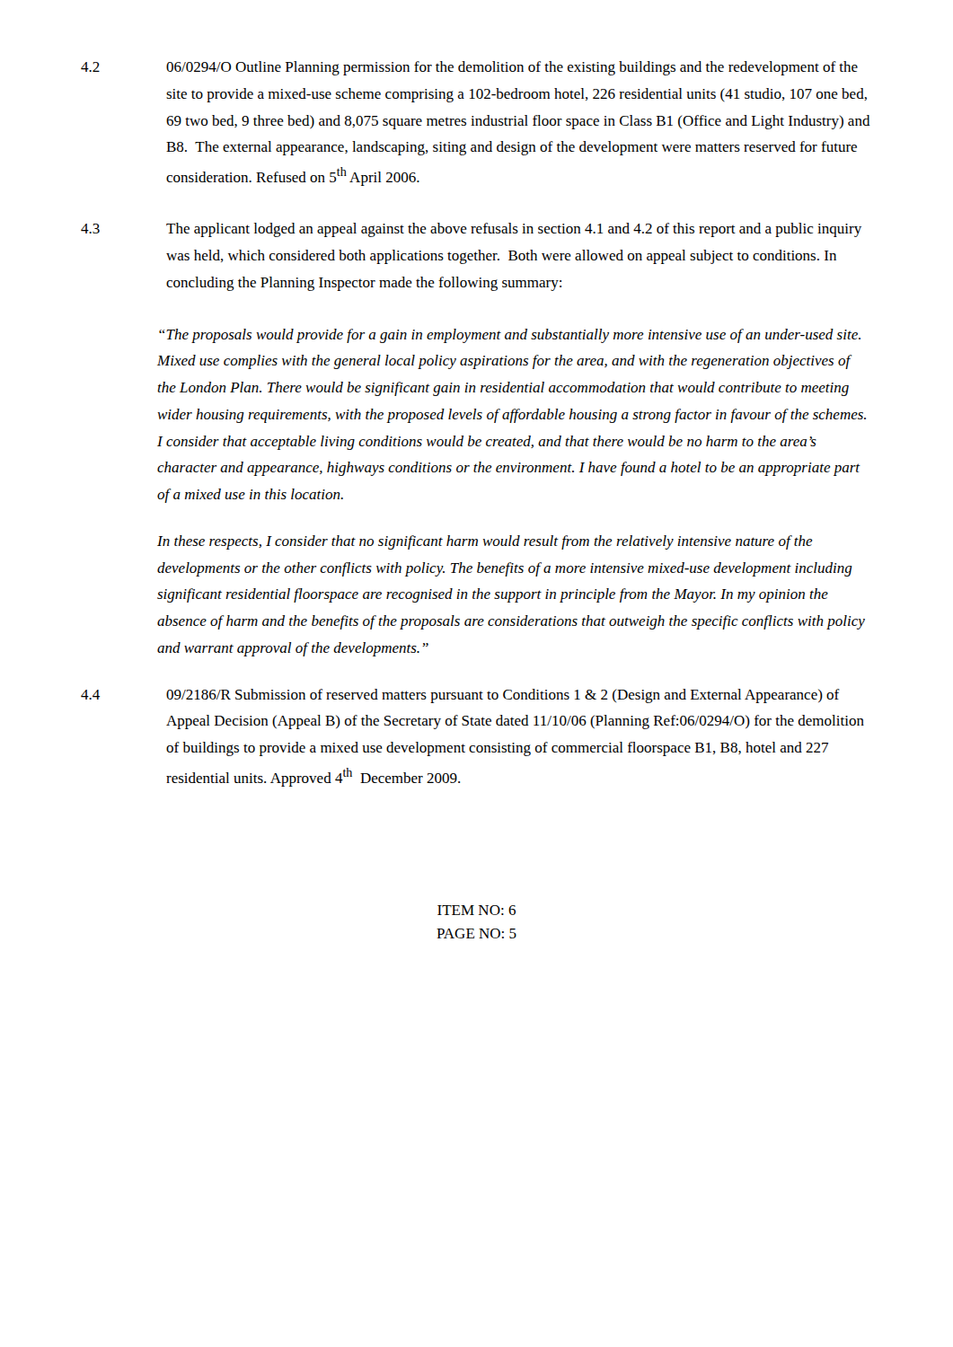4.2
06/0294/O Outline Planning permission for the demolition of the existing buildings and the redevelopment of the site to provide a mixed-use scheme comprising a 102-bedroom hotel, 226 residential units (41 studio, 107 one bed, 69 two bed, 9 three bed) and 8,075 square metres industrial floor space in Class B1 (Office and Light Industry) and B8. The external appearance, landscaping, siting and design of the development were matters reserved for future consideration. Refused on 5th April 2006.
4.3
The applicant lodged an appeal against the above refusals in section 4.1 and 4.2 of this report and a public inquiry was held, which considered both applications together. Both were allowed on appeal subject to conditions. In concluding the Planning Inspector made the following summary:
“The proposals would provide for a gain in employment and substantially more intensive use of an under-used site. Mixed use complies with the general local policy aspirations for the area, and with the regeneration objectives of the London Plan. There would be significant gain in residential accommodation that would contribute to meeting wider housing requirements, with the proposed levels of affordable housing a strong factor in favour of the schemes. I consider that acceptable living conditions would be created, and that there would be no harm to the area’s character and appearance, highways conditions or the environment. I have found a hotel to be an appropriate part of a mixed use in this location.
In these respects, I consider that no significant harm would result from the relatively intensive nature of the developments or the other conflicts with policy. The benefits of a more intensive mixed-use development including significant residential floorspace are recognised in the support in principle from the Mayor. In my opinion the absence of harm and the benefits of the proposals are considerations that outweigh the specific conflicts with policy and warrant approval of the developments.”
4.4
09/2186/R Submission of reserved matters pursuant to Conditions 1 & 2 (Design and External Appearance) of Appeal Decision (Appeal B) of the Secretary of State dated 11/10/06 (Planning Ref:06/0294/O) for the demolition of buildings to provide a mixed use development consisting of commercial floorspace B1, B8, hotel and 227 residential units. Approved 4th December 2009.
ITEM NO: 6
PAGE NO: 5